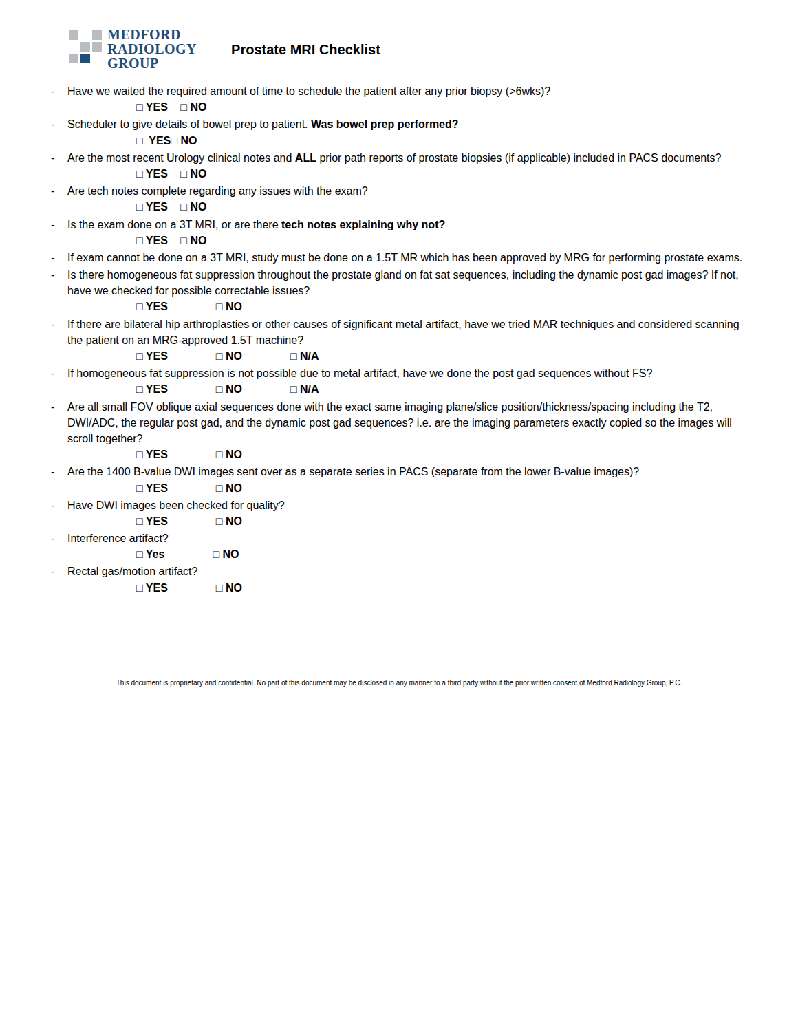Medford
Radiology
Group
Prostate MRI Checklist
Have we waited the required amount of time to schedule the patient after any prior biopsy (>6wks)?
□ YES □ NO
Scheduler to give details of bowel prep to patient. Was bowel prep performed?
□ YES□ NO
Are the most recent Urology clinical notes and ALL prior path reports of prostate biopsies (if applicable) included in PACS documents?
□ YES □ NO
Are tech notes complete regarding any issues with the exam?
□ YES □ NO
Is the exam done on a 3T MRI, or are there tech notes explaining why not?
□ YES □ NO
If exam cannot be done on a 3T MRI, study must be done on a 1.5T MR which has been approved by MRG for performing prostate exams.
Is there homogeneous fat suppression throughout the prostate gland on fat sat sequences, including the dynamic post gad images? If not, have we checked for possible correctable issues?
□ YES □ NO
If there are bilateral hip arthroplasties or other causes of significant metal artifact, have we tried MAR techniques and considered scanning the patient on an MRG-approved 1.5T machine?
□ YES □ NO □ N/A
If homogeneous fat suppression is not possible due to metal artifact, have we done the post gad sequences without FS?
□ YES □ NO □ N/A
Are all small FOV oblique axial sequences done with the exact same imaging plane/slice position/thickness/spacing including the T2, DWI/ADC, the regular post gad, and the dynamic post gad sequences? i.e. are the imaging parameters exactly copied so the images will scroll together?
□ YES □ NO
Are the 1400 B-value DWI images sent over as a separate series in PACS (separate from the lower B-value images)?
□ YES □ NO
Have DWI images been checked for quality?
□ YES □ NO
Interference artifact?
□ Yes □ NO
Rectal gas/motion artifact?
□ YES □ NO
This document is proprietary and confidential. No part of this document may be disclosed in any manner to a third party without the prior written consent of Medford Radiology Group, P.C.